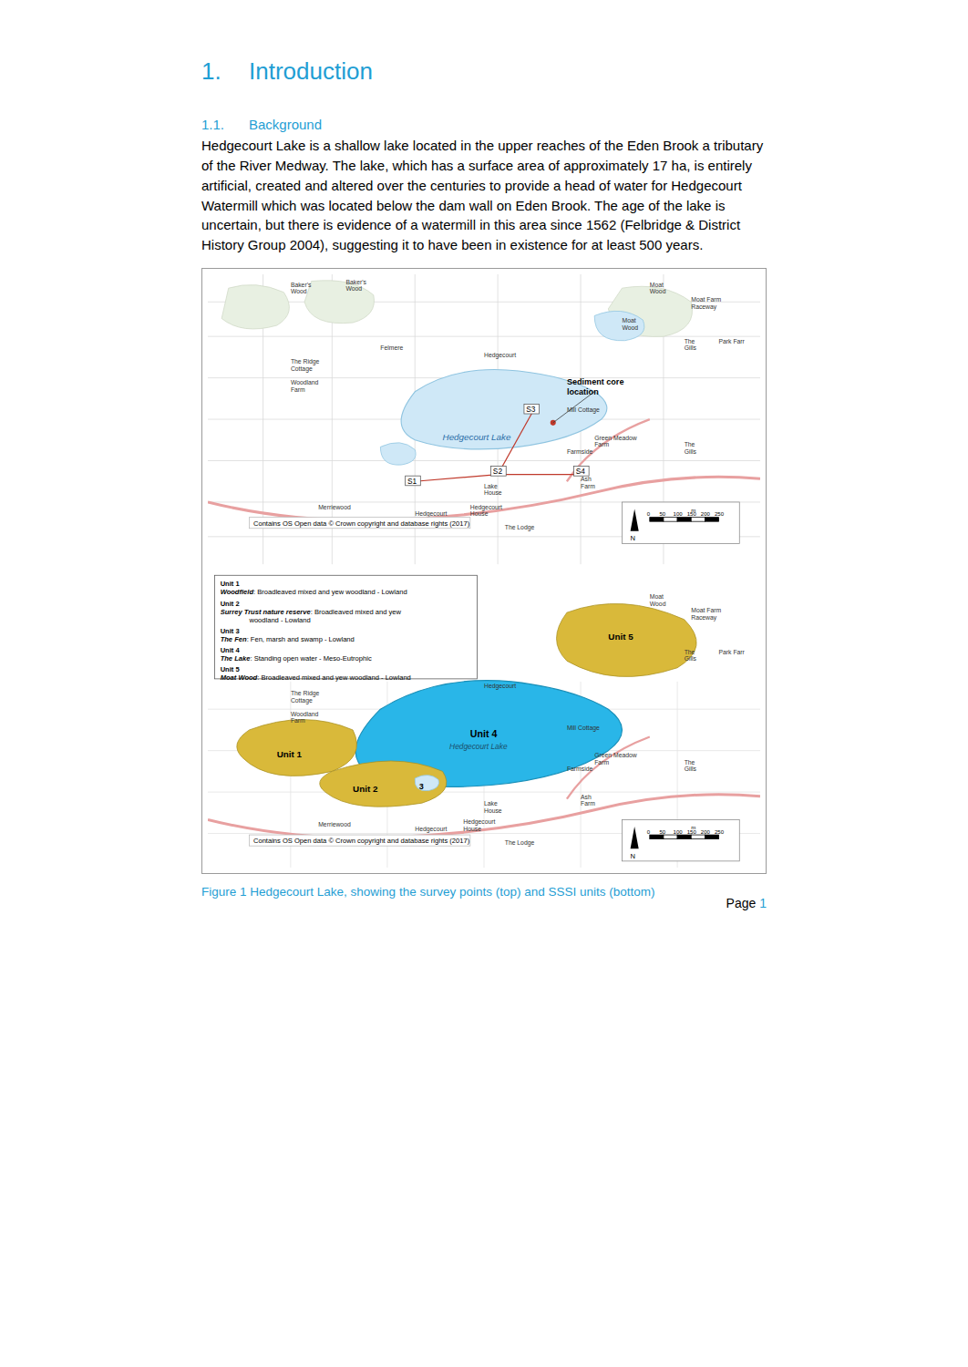1. Introduction
1.1. Background
Hedgecourt Lake is a shallow lake located in the upper reaches of the Eden Brook a tributary of the River Medway. The lake, which has a surface area of approximately 17 ha, is entirely artificial, created and altered over the centuries to provide a head of water for Hedgecourt Watermill which was located below the dam wall on Eden Brook. The age of the lake is uncertain, but there is evidence of a watermill in this area since 1562 (Felbridge & District History Group 2004), suggesting it to have been in existence for at least 500 years.
S1 S2 S3 S4 Sediment core location Baker'sWood Baker'sWood MoatWood Moat FarmRaceway MoatWood TheGills Park Farr Hedgecourt Felmere The RidgeCottage WoodlandFarm Mill Cottage Green MeadowFarm Farmside TheGills AshFarm LakeHouse HedgecourtHouse The Lodge Merriewood Hedgecourt Hedgecourt Lake Contains OS Open data © Crown copyright and database rights (2017) N 0 50 100 150 200 250 m Unit 1 Woodfield: Broadleaved mixed and yew woodland - Lowland Unit 2 Surrey Trust nature reserve: Broadleaved mixed and yew woodland - Lowland Unit 3 The Fen: Fen, marsh and swamp - Lowland Unit 4 The Lake: Standing open water - Meso-Eutrophic Unit 5 Moat Wood: Broadleaved mixed and yew woodland - Lowland Unit 5 Unit 4 Hedgecourt Lake Unit 1 Unit 2 3 MoatWood Moat FarmRaceway TheGills Park Farr Hedgecourt The RidgeCottage WoodlandFarm Mill Cottage Green MeadowFarm Farmside TheGills AshFarm LakeHouse HedgecourtHouse The Lodge Merriewood Hedgecourt Contains OS Open data © Crown copyright and database rights (2017) N 0 50 100 150 200 250 m
Figure 1 Hedgecourt Lake, showing the survey points (top) and SSSI units (bottom)
Page 1